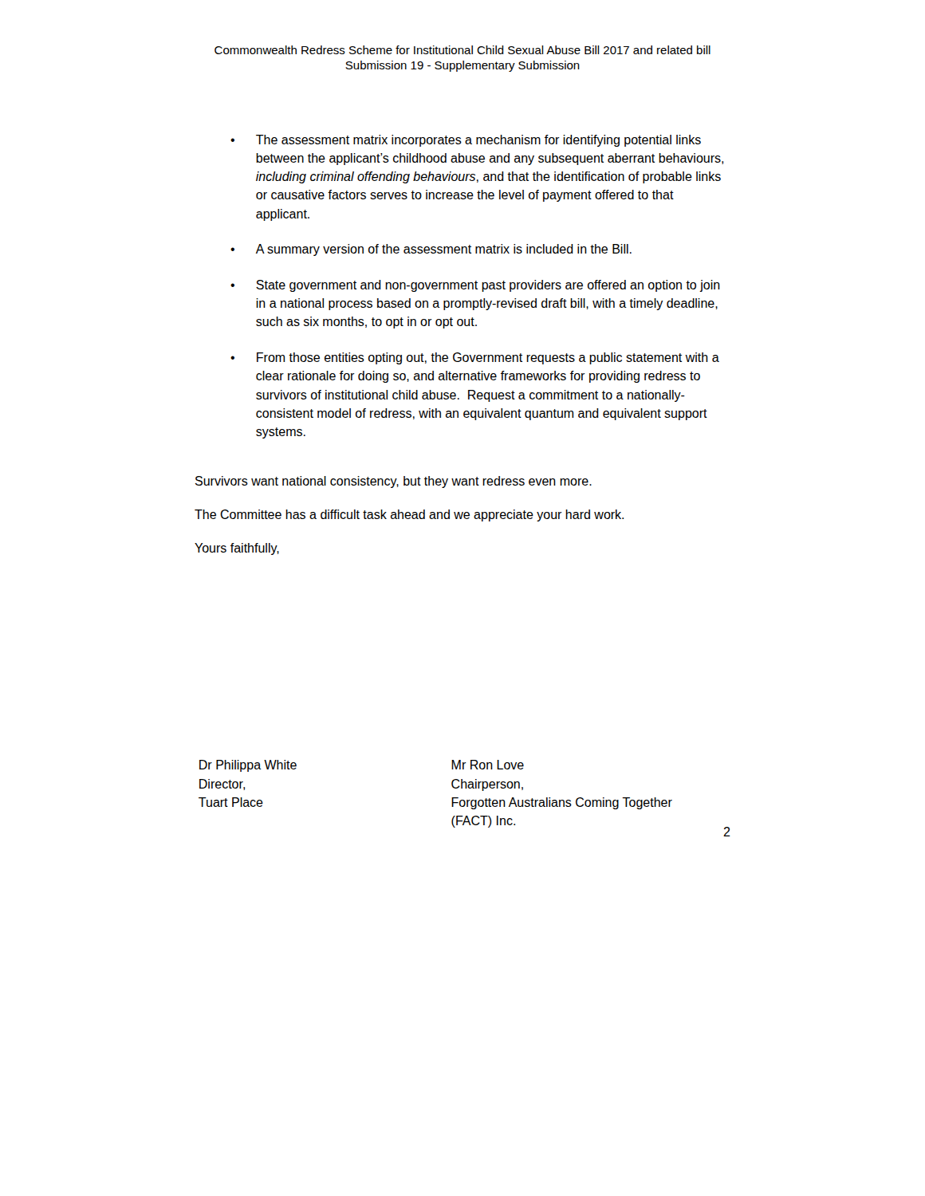Commonwealth Redress Scheme for Institutional Child Sexual Abuse Bill 2017 and related bill Submission 19 - Supplementary Submission
The assessment matrix incorporates a mechanism for identifying potential links between the applicant’s childhood abuse and any subsequent aberrant behaviours, including criminal offending behaviours, and that the identification of probable links or causative factors serves to increase the level of payment offered to that applicant.
A summary version of the assessment matrix is included in the Bill.
State government and non-government past providers are offered an option to join in a national process based on a promptly-revised draft bill, with a timely deadline, such as six months, to opt in or opt out.
From those entities opting out, the Government requests a public statement with a clear rationale for doing so, and alternative frameworks for providing redress to survivors of institutional child abuse. Request a commitment to a nationally-consistent model of redress, with an equivalent quantum and equivalent support systems.
Survivors want national consistency, but they want redress even more.
The Committee has a difficult task ahead and we appreciate your hard work.
Yours faithfully,
Dr Philippa White
Director,
Tuart Place
Mr Ron Love
Chairperson,
Forgotten Australians Coming Together
(FACT) Inc.
2